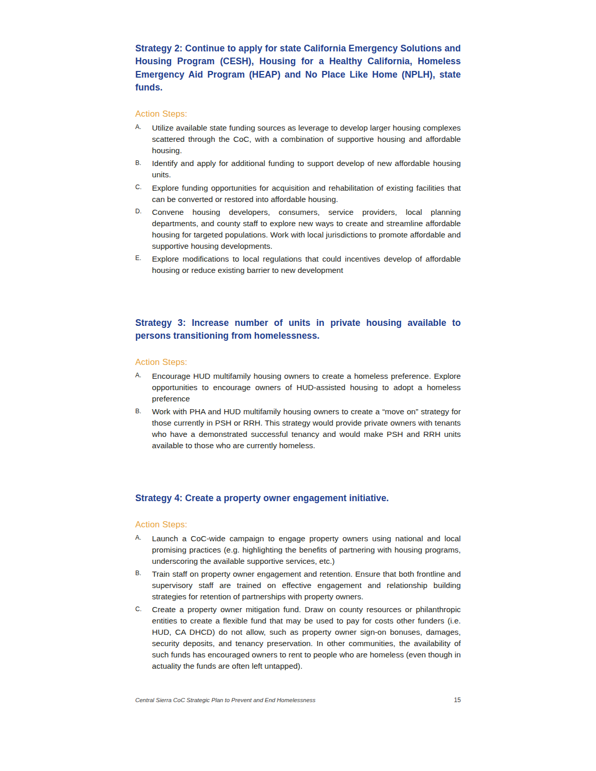Strategy 2: Continue to apply for state California Emergency Solutions and Housing Program (CESH), Housing for a Healthy California, Homeless Emergency Aid Program (HEAP) and No Place Like Home (NPLH), state funds.
Action Steps:
A. Utilize available state funding sources as leverage to develop larger housing complexes scattered through the CoC, with a combination of supportive housing and affordable housing.
B. Identify and apply for additional funding to support develop of new affordable housing units.
C. Explore funding opportunities for acquisition and rehabilitation of existing facilities that can be converted or restored into affordable housing.
D. Convene housing developers, consumers, service providers, local planning departments, and county staff to explore new ways to create and streamline affordable housing for targeted populations. Work with local jurisdictions to promote affordable and supportive housing developments.
E. Explore modifications to local regulations that could incentives develop of affordable housing or reduce existing barrier to new development
Strategy 3: Increase number of units in private housing available to persons transitioning from homelessness.
Action Steps:
A. Encourage HUD multifamily housing owners to create a homeless preference. Explore opportunities to encourage owners of HUD-assisted housing to adopt a homeless preference
B. Work with PHA and HUD multifamily housing owners to create a “move on” strategy for those currently in PSH or RRH. This strategy would provide private owners with tenants who have a demonstrated successful tenancy and would make PSH and RRH units available to those who are currently homeless.
Strategy 4: Create a property owner engagement initiative.
Action Steps:
A. Launch a CoC-wide campaign to engage property owners using national and local promising practices (e.g. highlighting the benefits of partnering with housing programs, underscoring the available supportive services, etc.)
B. Train staff on property owner engagement and retention. Ensure that both frontline and supervisory staff are trained on effective engagement and relationship building strategies for retention of partnerships with property owners.
C. Create a property owner mitigation fund. Draw on county resources or philanthropic entities to create a flexible fund that may be used to pay for costs other funders (i.e. HUD, CA DHCD) do not allow, such as property owner sign-on bonuses, damages, security deposits, and tenancy preservation. In other communities, the availability of such funds has encouraged owners to rent to people who are homeless (even though in actuality the funds are often left untapped).
Central Sierra CoC Strategic Plan to Prevent and End Homelessness 15